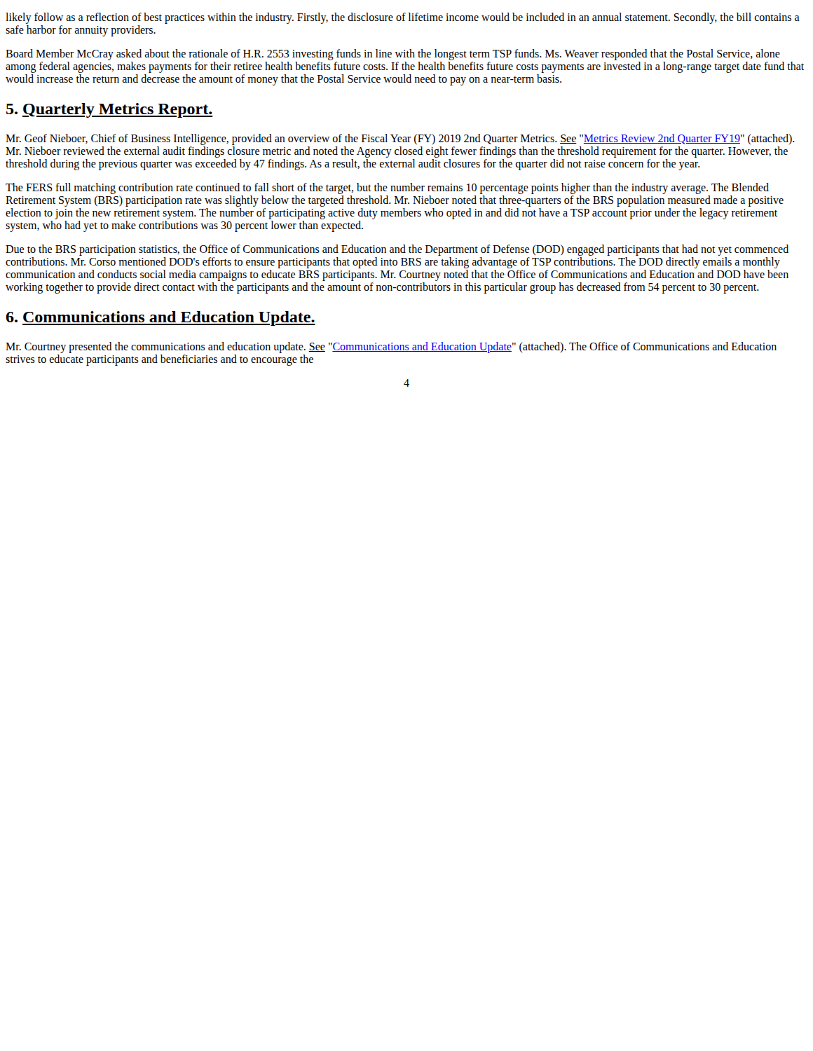likely follow as a reflection of best practices within the industry. Firstly, the disclosure of lifetime income would be included in an annual statement. Secondly, the bill contains a safe harbor for annuity providers.
Board Member McCray asked about the rationale of H.R. 2553 investing funds in line with the longest term TSP funds. Ms. Weaver responded that the Postal Service, alone among federal agencies, makes payments for their retiree health benefits future costs. If the health benefits future costs payments are invested in a long-range target date fund that would increase the return and decrease the amount of money that the Postal Service would need to pay on a near-term basis.
5. Quarterly Metrics Report.
Mr. Geof Nieboer, Chief of Business Intelligence, provided an overview of the Fiscal Year (FY) 2019 2nd Quarter Metrics. See "Metrics Review 2nd Quarter FY19" (attached). Mr. Nieboer reviewed the external audit findings closure metric and noted the Agency closed eight fewer findings than the threshold requirement for the quarter. However, the threshold during the previous quarter was exceeded by 47 findings. As a result, the external audit closures for the quarter did not raise concern for the year.
The FERS full matching contribution rate continued to fall short of the target, but the number remains 10 percentage points higher than the industry average. The Blended Retirement System (BRS) participation rate was slightly below the targeted threshold. Mr. Nieboer noted that three-quarters of the BRS population measured made a positive election to join the new retirement system. The number of participating active duty members who opted in and did not have a TSP account prior under the legacy retirement system, who had yet to make contributions was 30 percent lower than expected.
Due to the BRS participation statistics, the Office of Communications and Education and the Department of Defense (DOD) engaged participants that had not yet commenced contributions. Mr. Corso mentioned DOD's efforts to ensure participants that opted into BRS are taking advantage of TSP contributions. The DOD directly emails a monthly communication and conducts social media campaigns to educate BRS participants. Mr. Courtney noted that the Office of Communications and Education and DOD have been working together to provide direct contact with the participants and the amount of non-contributors in this particular group has decreased from 54 percent to 30 percent.
6. Communications and Education Update.
Mr. Courtney presented the communications and education update. See "Communications and Education Update" (attached). The Office of Communications and Education strives to educate participants and beneficiaries and to encourage the
4